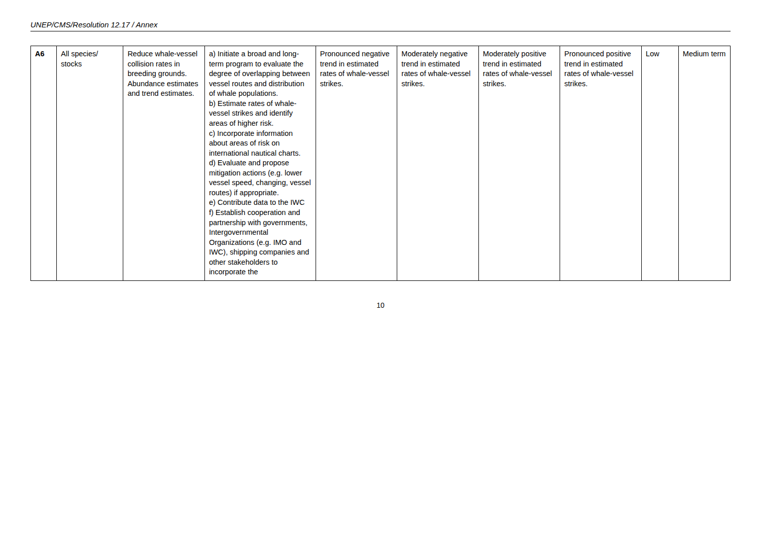UNEP/CMS/Resolution 12.17 / Annex
| A6 | All species/ stocks | Reduce whale-vessel collision rates in breeding grounds. Abundance estimates and trend estimates. | a) Initiate a broad and long-term program to evaluate the degree of overlapping between vessel routes and distribution of whale populations. b) Estimate rates of whale-vessel strikes and identify areas of higher risk. c) Incorporate information about areas of risk on international nautical charts. d) Evaluate and propose mitigation actions (e.g. lower vessel speed, changing, vessel routes) if appropriate. e) Contribute data to the IWC f) Establish cooperation and partnership with governments, Intergovernmental Organizations (e.g. IMO and IWC), shipping companies and other stakeholders to incorporate the | Pronounced negative trend in estimated rates of whale-vessel strikes. | Moderately negative trend in estimated rates of whale-vessel strikes. | Moderately positive trend in estimated rates of whale-vessel strikes. | Pronounced positive trend in estimated rates of whale-vessel strikes. | Low | Medium term |
10